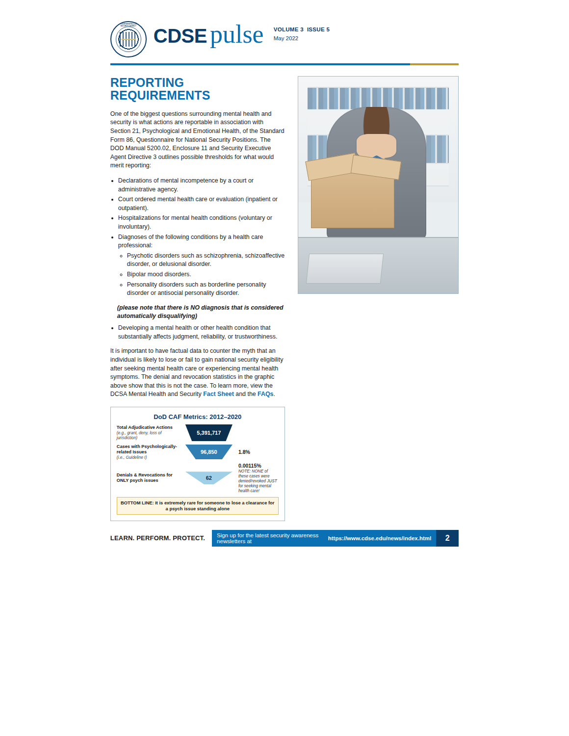CDSE pulse VOLUME 3 ISSUE 5
May 2022
Reporting Requirements
One of the biggest questions surrounding mental health and security is what actions are reportable in association with Section 21, Psychological and Emotional Health, of the Standard Form 86, Questionnaire for National Security Positions. The DOD Manual 5200.02, Enclosure 11 and Security Executive Agent Directive 3 outlines possible thresholds for what would merit reporting:
Declarations of mental incompetence by a court or administrative agency.
Court ordered mental health care or evaluation (inpatient or outpatient).
Hospitalizations for mental health conditions (voluntary or involuntary).
Diagnoses of the following conditions by a health care professional:
Psychotic disorders such as schizophrenia, schizoaffective disorder, or delusional disorder.
Bipolar mood disorders.
Personality disorders such as borderline personality disorder or antisocial personality disorder.
(please note that there is NO diagnosis that is considered automatically disqualifying)
Developing a mental health or other health condition that substantially affects judgment, reliability, or trustworthiness.
It is important to have factual data to counter the myth that an individual is likely to lose or fail to gain national security eligibility after seeking mental health care or experiencing mental health symptoms. The denial and revocation statistics in the graphic above show that this is not the case. To learn more, view the DCSA Mental Health and Security Fact Sheet and the FAQs.
DoD CAF Metrics: 2012–2020
Total Adjudicative Actions (e.g., grant, deny, loss of jurisdiction)
5,391,717
Cases with Psychologically-related Issues (i.e., Guideline I)
96,850
1.8%
Denials & Revocations for ONLY psych issues
62
0.00115% NOTE: NONE of these cases were denied/revoked JUST for seeking mental health care!
BOTTOM LINE: It is extremely rare for someone to lose a clearance for a psych issue standing alone
LEARN. PERFORM. PROTECT.
Sign up for the latest security awareness newsletters at https://www.cdse.edu/news/index.html
2